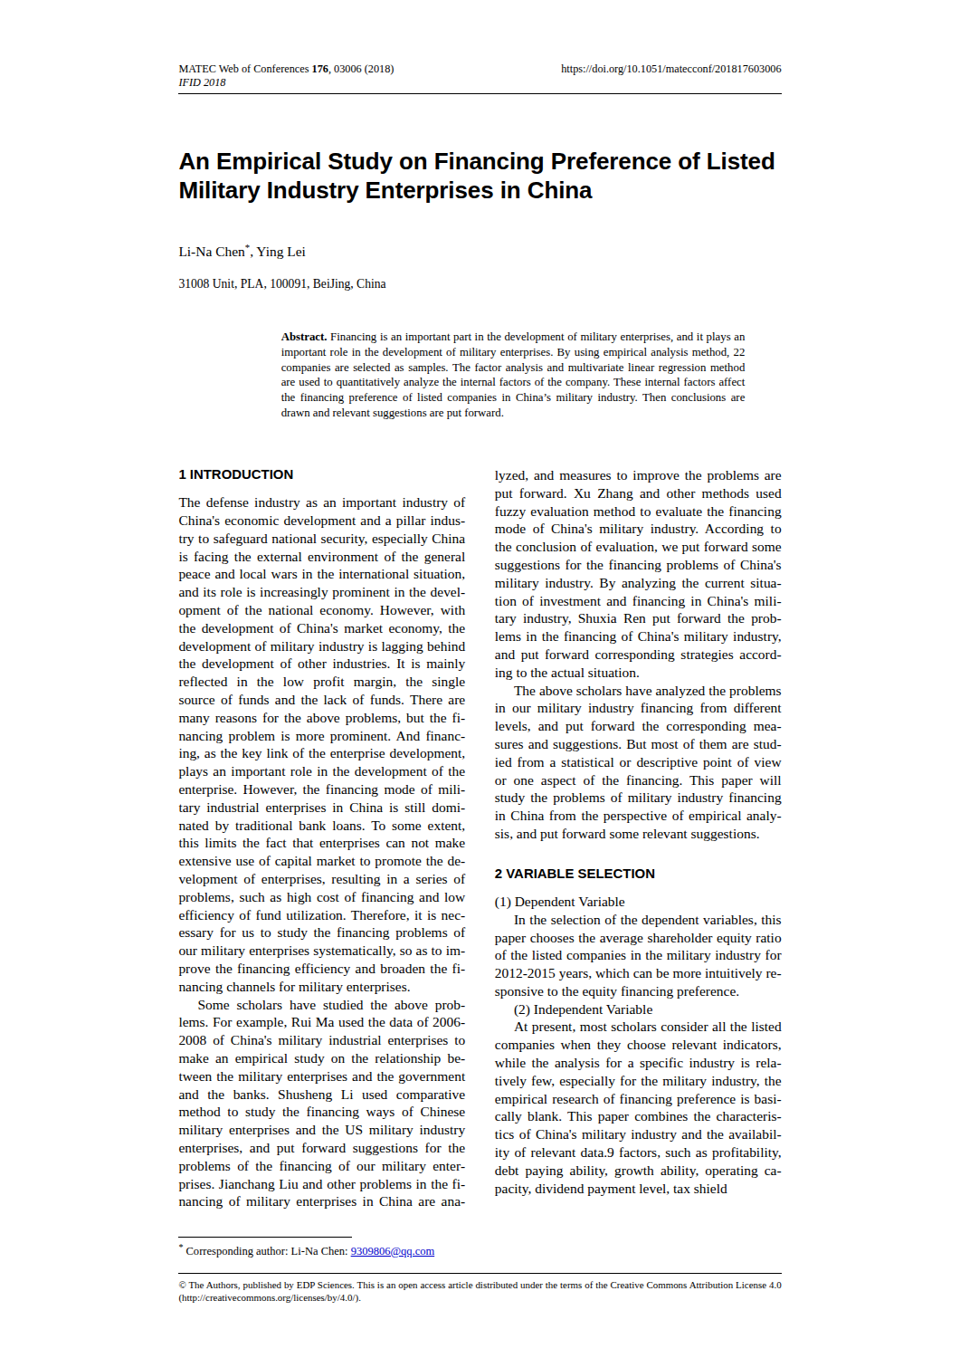MATEC Web of Conferences 176, 03006 (2018)
IFID 2018
https://doi.org/10.1051/matecconf/201817603006
An Empirical Study on Financing Preference of Listed Military Industry Enterprises in China
Li-Na Chen*, Ying Lei
31008 Unit, PLA, 100091, BeiJing, China
Abstract. Financing is an important part in the development of military enterprises, and it plays an important role in the development of military enterprises. By using empirical analysis method, 22 companies are selected as samples. The factor analysis and multivariate linear regression method are used to quantitatively analyze the internal factors of the company. These internal factors affect the financing preference of listed companies in China’s military industry. Then conclusions are drawn and relevant suggestions are put forward.
1 INTRODUCTION
The defense industry as an important industry of China's economic development and a pillar industry to safeguard national security, especially China is facing the external environment of the general peace and local wars in the international situation, and its role is increasingly prominent in the development of the national economy. However, with the development of China's market economy, the development of military industry is lagging behind the development of other industries. It is mainly reflected in the low profit margin, the single source of funds and the lack of funds. There are many reasons for the above problems, but the financing problem is more prominent. And financing, as the key link of the enterprise development, plays an important role in the development of the enterprise. However, the financing mode of military industrial enterprises in China is still dominated by traditional bank loans. To some extent, this limits the fact that enterprises can not make extensive use of capital market to promote the development of enterprises, resulting in a series of problems, such as high cost of financing and low efficiency of fund utilization. Therefore, it is necessary for us to study the financing problems of our military enterprises systematically, so as to improve the financing efficiency and broaden the financing channels for military enterprises.
Some scholars have studied the above problems. For example, Rui Ma used the data of 2006-2008 of China's military industrial enterprises to make an empirical study on the relationship between the military enterprises and the government and the banks. Shusheng Li used comparative method to study the financing ways of Chinese military enterprises and the US military industry enterprises, and put forward suggestions for the problems of the financing of our military enterprises. Jianchang Liu and other problems in the financing of military enterprises in China are analyzed, and measures to improve the problems are put forward. Xu Zhang and other methods used fuzzy evaluation method to evaluate the financing mode of China's military industry. According to the conclusion of evaluation, we put forward some suggestions for the financing problems of China's military industry. By analyzing the current situation of investment and financing in China's military industry, Shuxia Ren put forward the problems in the financing of China's military industry, and put forward corresponding strategies according to the actual situation.
The above scholars have analyzed the problems in our military industry financing from different levels, and put forward the corresponding measures and suggestions. But most of them are studied from a statistical or descriptive point of view or one aspect of the financing. This paper will study the problems of military industry financing in China from the perspective of empirical analysis, and put forward some relevant suggestions.
2 VARIABLE SELECTION
(1) Dependent Variable
In the selection of the dependent variables, this paper chooses the average shareholder equity ratio of the listed companies in the military industry for 2012-2015 years, which can be more intuitively responsive to the equity financing preference.
(2) Independent Variable
At present, most scholars consider all the listed companies when they choose relevant indicators, while the analysis for a specific industry is relatively few, especially for the military industry, the empirical research of financing preference is basically blank. This paper combines the characteristics of China's military industry and the availability of relevant data.9 factors, such as profitability, debt paying ability, growth ability, operating capacity, dividend payment level, tax shield
* Corresponding author: Li-Na Chen: 9309806@qq.com
© The Authors, published by EDP Sciences. This is an open access article distributed under the terms of the Creative Commons Attribution License 4.0 (http://creativecommons.org/licenses/by/4.0/).